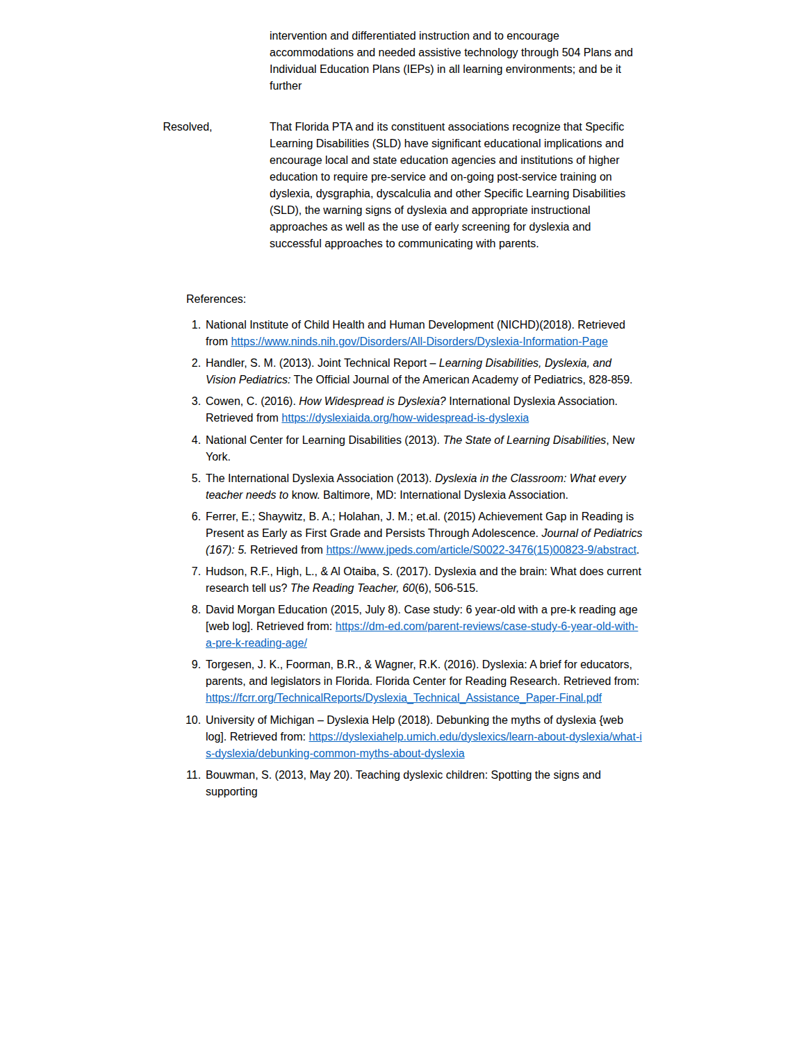intervention and differentiated instruction and to encourage accommodations and needed assistive technology through 504 Plans and Individual Education Plans (IEPs) in all learning environments; and be it further
Resolved,
That Florida PTA and its constituent associations recognize that Specific Learning Disabilities (SLD) have significant educational implications and encourage local and state education agencies and institutions of higher education to require pre-service and on-going post-service training on dyslexia, dysgraphia, dyscalculia and other Specific Learning Disabilities (SLD), the warning signs of dyslexia and appropriate instructional approaches as well as the use of early screening for dyslexia and successful approaches to communicating with parents.
References:
National Institute of Child Health and Human Development (NICHD)(2018). Retrieved from https://www.ninds.nih.gov/Disorders/All-Disorders/Dyslexia-Information-Page
Handler, S. M. (2013). Joint Technical Report – Learning Disabilities, Dyslexia, and Vision Pediatrics: The Official Journal of the American Academy of Pediatrics, 828-859.
Cowen, C. (2016). How Widespread is Dyslexia? International Dyslexia Association. Retrieved from https://dyslexiaida.org/how-widespread-is-dyslexia
National Center for Learning Disabilities (2013). The State of Learning Disabilities, New York.
The International Dyslexia Association (2013). Dyslexia in the Classroom: What every teacher needs to know. Baltimore, MD: International Dyslexia Association.
Ferrer, E.; Shaywitz, B. A.; Holahan, J. M.; et.al. (2015) Achievement Gap in Reading is Present as Early as First Grade and Persists Through Adolescence. Journal of Pediatrics (167): 5. Retrieved from https://www.jpeds.com/article/S0022-3476(15)00823-9/abstract.
Hudson, R.F., High, L., & Al Otaiba, S. (2017). Dyslexia and the brain: What does current research tell us? The Reading Teacher, 60(6), 506-515.
David Morgan Education (2015, July 8). Case study: 6 year-old with a pre-k reading age [web log]. Retrieved from: https://dm-ed.com/parent-reviews/case-study-6-year-old-with-a-pre-k-reading-age/
Torgesen, J. K., Foorman, B.R., & Wagner, R.K. (2016). Dyslexia: A brief for educators, parents, and legislators in Florida. Florida Center for Reading Research. Retrieved from: https://fcrr.org/TechnicalReports/Dyslexia_Technical_Assistance_Paper-Final.pdf
University of Michigan – Dyslexia Help (2018). Debunking the myths of dyslexia {web log]. Retrieved from: https://dyslexiahelp.umich.edu/dyslexics/learn-about-dyslexia/what-is-dyslexia/debunking-common-myths-about-dyslexia
Bouwman, S. (2013, May 20). Teaching dyslexic children: Spotting the signs and supporting